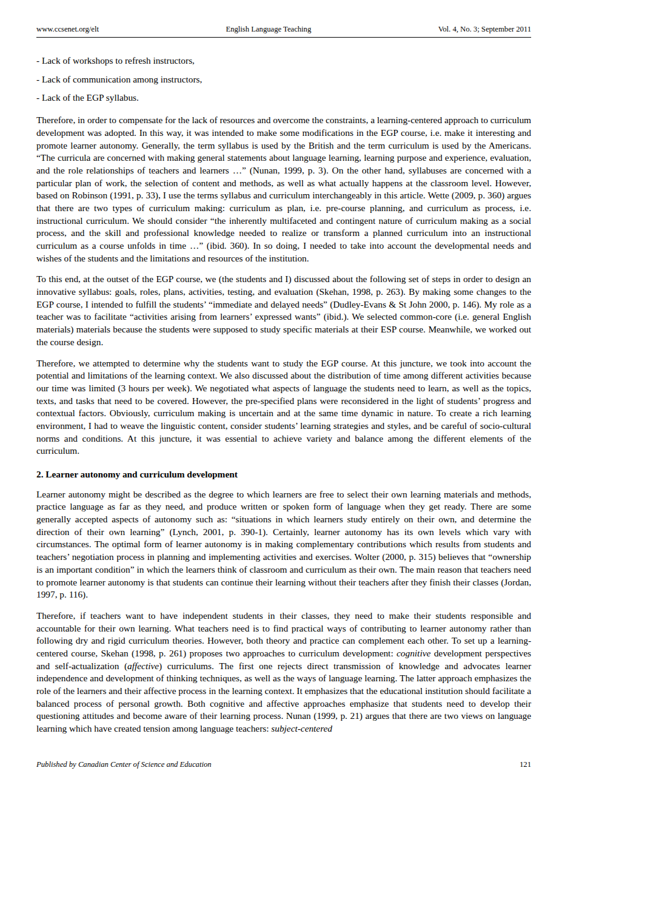www.ccsenet.org/elt English Language Teaching Vol. 4, No. 3; September 2011
- Lack of workshops to refresh instructors,
- Lack of communication among instructors,
- Lack of the EGP syllabus.
Therefore, in order to compensate for the lack of resources and overcome the constraints, a learning-centered approach to curriculum development was adopted. In this way, it was intended to make some modifications in the EGP course, i.e. make it interesting and promote learner autonomy. Generally, the term syllabus is used by the British and the term curriculum is used by the Americans. “The curricula are concerned with making general statements about language learning, learning purpose and experience, evaluation, and the role relationships of teachers and learners …” (Nunan, 1999, p. 3). On the other hand, syllabuses are concerned with a particular plan of work, the selection of content and methods, as well as what actually happens at the classroom level. However, based on Robinson (1991, p. 33), I use the terms syllabus and curriculum interchangeably in this article. Wette (2009, p. 360) argues that there are two types of curriculum making: curriculum as plan, i.e. pre-course planning, and curriculum as process, i.e. instructional curriculum. We should consider “the inherently multifaceted and contingent nature of curriculum making as a social process, and the skill and professional knowledge needed to realize or transform a planned curriculum into an instructional curriculum as a course unfolds in time …” (ibid. 360). In so doing, I needed to take into account the developmental needs and wishes of the students and the limitations and resources of the institution.
To this end, at the outset of the EGP course, we (the students and I) discussed about the following set of steps in order to design an innovative syllabus: goals, roles, plans, activities, testing, and evaluation (Skehan, 1998, p. 263). By making some changes to the EGP course, I intended to fulfill the students’ “immediate and delayed needs” (Dudley-Evans & St John 2000, p. 146). My role as a teacher was to facilitate “activities arising from learners’ expressed wants” (ibid.). We selected common-core (i.e. general English materials) materials because the students were supposed to study specific materials at their ESP course. Meanwhile, we worked out the course design.
Therefore, we attempted to determine why the students want to study the EGP course. At this juncture, we took into account the potential and limitations of the learning context. We also discussed about the distribution of time among different activities because our time was limited (3 hours per week). We negotiated what aspects of language the students need to learn, as well as the topics, texts, and tasks that need to be covered. However, the pre-specified plans were reconsidered in the light of students’ progress and contextual factors. Obviously, curriculum making is uncertain and at the same time dynamic in nature. To create a rich learning environment, I had to weave the linguistic content, consider students’ learning strategies and styles, and be careful of socio-cultural norms and conditions. At this juncture, it was essential to achieve variety and balance among the different elements of the curriculum.
2. Learner autonomy and curriculum development
Learner autonomy might be described as the degree to which learners are free to select their own learning materials and methods, practice language as far as they need, and produce written or spoken form of language when they get ready. There are some generally accepted aspects of autonomy such as: “situations in which learners study entirely on their own, and determine the direction of their own learning” (Lynch, 2001, p. 390-1). Certainly, learner autonomy has its own levels which vary with circumstances. The optimal form of learner autonomy is in making complementary contributions which results from students and teachers’ negotiation process in planning and implementing activities and exercises. Wolter (2000, p. 315) believes that “ownership is an important condition” in which the learners think of classroom and curriculum as their own. The main reason that teachers need to promote learner autonomy is that students can continue their learning without their teachers after they finish their classes (Jordan, 1997, p. 116).
Therefore, if teachers want to have independent students in their classes, they need to make their students responsible and accountable for their own learning. What teachers need is to find practical ways of contributing to learner autonomy rather than following dry and rigid curriculum theories. However, both theory and practice can complement each other. To set up a learning-centered course, Skehan (1998, p. 261) proposes two approaches to curriculum development: cognitive development perspectives and self-actualization (affective) curriculums. The first one rejects direct transmission of knowledge and advocates learner independence and development of thinking techniques, as well as the ways of language learning. The latter approach emphasizes the role of the learners and their affective process in the learning context. It emphasizes that the educational institution should facilitate a balanced process of personal growth. Both cognitive and affective approaches emphasize that students need to develop their questioning attitudes and become aware of their learning process. Nunan (1999, p. 21) argues that there are two views on language learning which have created tension among language teachers: subject-centered
Published by Canadian Center of Science and Education 121